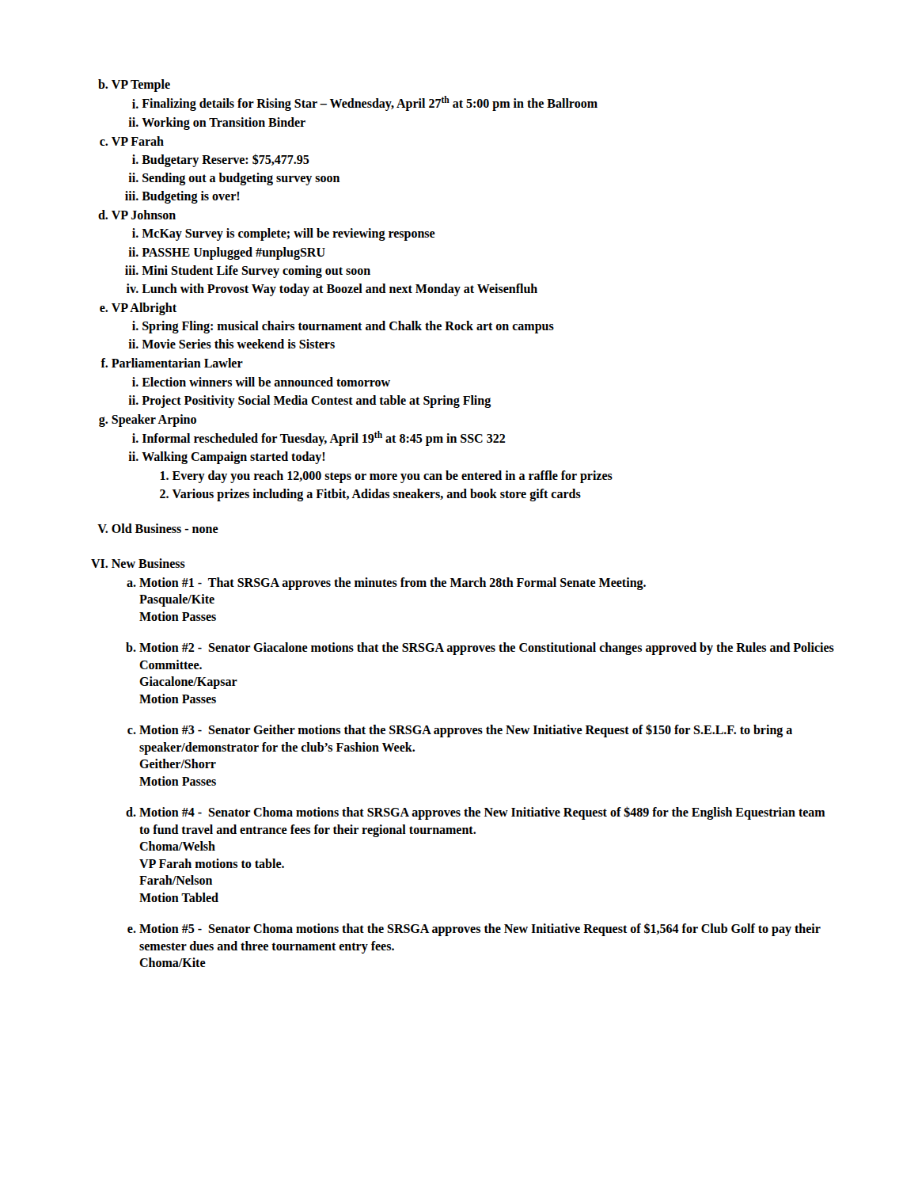VP Temple
Finalizing details for Rising Star – Wednesday, April 27th at 5:00 pm in the Ballroom
Working on Transition Binder
VP Farah
Budgetary Reserve: $75,477.95
Sending out a budgeting survey soon
Budgeting is over!
VP Johnson
McKay Survey is complete; will be reviewing response
PASSHE Unplugged #unplugSRU
Mini Student Life Survey coming out soon
Lunch with Provost Way today at Boozel and next Monday at Weisenfluh
VP Albright
Spring Fling: musical chairs tournament and Chalk the Rock art on campus
Movie Series this weekend is Sisters
Parliamentarian Lawler
Election winners will be announced tomorrow
Project Positivity Social Media Contest and table at Spring Fling
Speaker Arpino
Informal rescheduled for Tuesday, April 19th at 8:45 pm in SSC 322
Walking Campaign started today!
Every day you reach 12,000 steps or more you can be entered in a raffle for prizes
Various prizes including a Fitbit, Adidas sneakers, and book store gift cards
Old Business - none
New Business
Motion #1 - That SRSGA approves the minutes from the March 28th Formal Senate Meeting.
Pasquale/Kite
Motion Passes
Motion #2 - Senator Giacalone motions that the SRSGA approves the Constitutional changes approved by the Rules and Policies Committee.
Giacalone/Kapsar
Motion Passes
Motion #3 - Senator Geither motions that the SRSGA approves the New Initiative Request of $150 for S.E.L.F. to bring a speaker/demonstrator for the club’s Fashion Week.
Geither/Shorr
Motion Passes
Motion #4 - Senator Choma motions that SRSGA approves the New Initiative Request of $489 for the English Equestrian team to fund travel and entrance fees for their regional tournament.
Choma/Welsh
VP Farah motions to table.
Farah/Nelson
Motion Tabled
Motion #5 - Senator Choma motions that the SRSGA approves the New Initiative Request of $1,564 for Club Golf to pay their semester dues and three tournament entry fees.
Choma/Kite